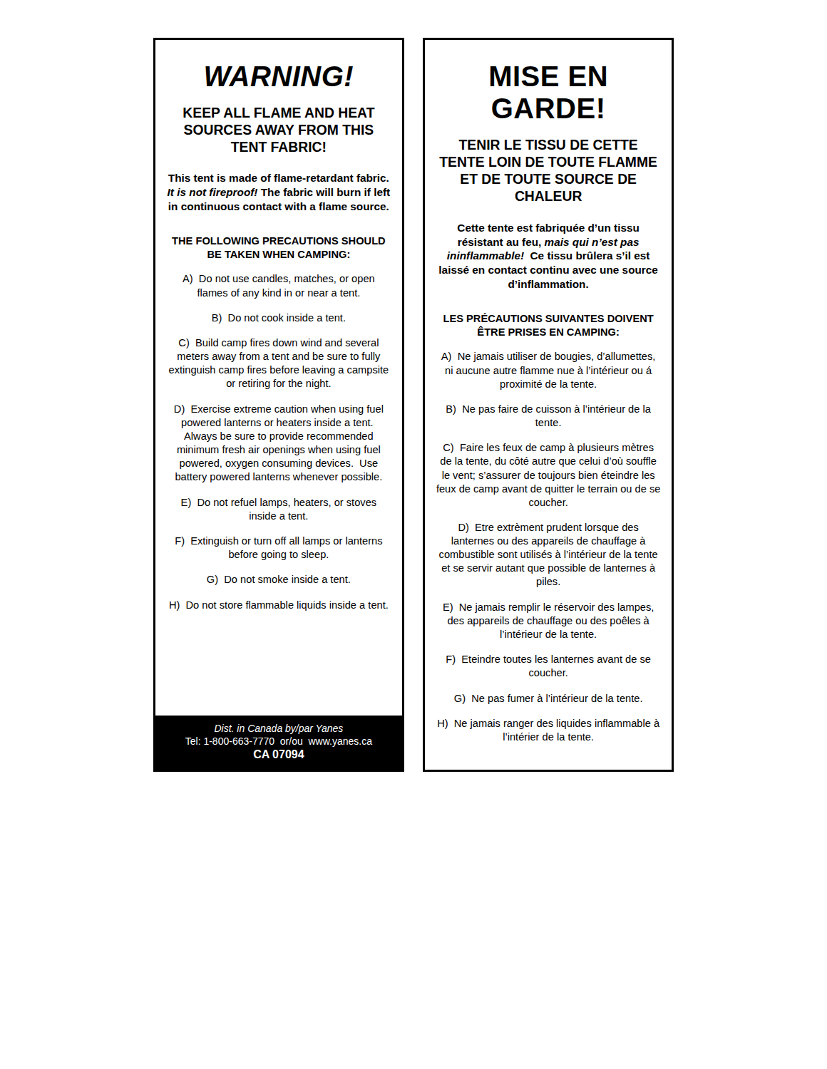WARNING!
KEEP ALL FLAME AND HEAT SOURCES AWAY FROM THIS TENT FABRIC!
This tent is made of flame-retardant fabric. It is not fireproof! The fabric will burn if left in continuous contact with a flame source.
THE FOLLOWING PRECAUTIONS SHOULD BE TAKEN WHEN CAMPING:
A) Do not use candles, matches, or open flames of any kind in or near a tent.
B) Do not cook inside a tent.
C) Build camp fires down wind and several meters away from a tent and be sure to fully extinguish camp fires before leaving a campsite or retiring for the night.
D) Exercise extreme caution when using fuel powered lanterns or heaters inside a tent. Always be sure to provide recommended minimum fresh air openings when using fuel powered, oxygen consuming devices. Use battery powered lanterns whenever possible.
E) Do not refuel lamps, heaters, or stoves inside a tent.
F) Extinguish or turn off all lamps or lanterns before going to sleep.
G) Do not smoke inside a tent.
H) Do not store flammable liquids inside a tent.
Dist. in Canada by/par Yanes
Tel: 1-800-663-7770 or/ou www.yanes.ca
CA 07094
MISE EN GARDE!
TENIR LE TISSU DE CETTE TENTE LOIN DE TOUTE FLAMME ET DE TOUTE SOURCE DE CHALEUR
Cette tente est fabriquée d’un tissu résistant au feu, mais qui n’est pas ininflammable! Ce tissu brûlera s’il est laissé en contact continu avec une source d’inflammation.
LES PRÉCAUTIONS SUIVANTES DOIVENT ÊTRE PRISES EN CAMPING:
A) Ne jamais utiliser de bougies, d’allumettes, ni aucune autre flamme nue à l’intérieur ou á proximité de la tente.
B) Ne pas faire de cuisson à l’intérieur de la tente.
C) Faire les feux de camp à plusieurs mètres de la tente, du côté autre que celui d’où souffle le vent; s’assurer de toujours bien éteindre les feux de camp avant de quitter le terrain ou de se coucher.
D) Etre extrèment prudent lorsque des lanternes ou des appareils de chauffage à combustible sont utilisés à l’intérieur de la tente et se servir autant que possible de lanternes à piles.
E) Ne jamais remplir le réservoir des lampes, des appareils de chauffage ou des poêles à l’intérieur de la tente.
F) Eteindre toutes les lanternes avant de se coucher.
G) Ne pas fumer à l’intérieur de la tente.
H) Ne jamais ranger des liquides inflammable à l’intérier de la tente.